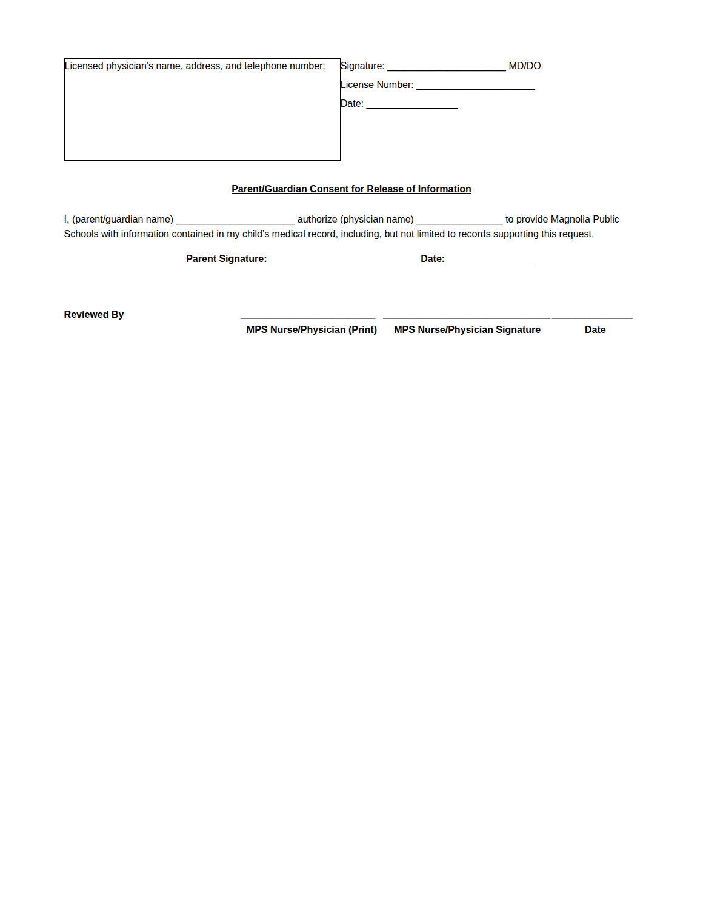| Licensed physician’s name, address, and telephone number: | Signature: ______________________ MD/DO License Number: ______________________ Date: _________________ |
Parent/Guardian Consent for Release of Information
I, (parent/guardian name) ______________________ authorize (physician name) ________________ to provide Magnolia Public Schools with information contained in my child’s medical record, including, but not limited to records supporting this request.
Parent Signature:____________________________ Date:_________________
| Reviewed By | _________________________ | _______________________________ | _______________ |
| | MPS Nurse/Physician (Print) | MPS Nurse/Physician Signature | Date |